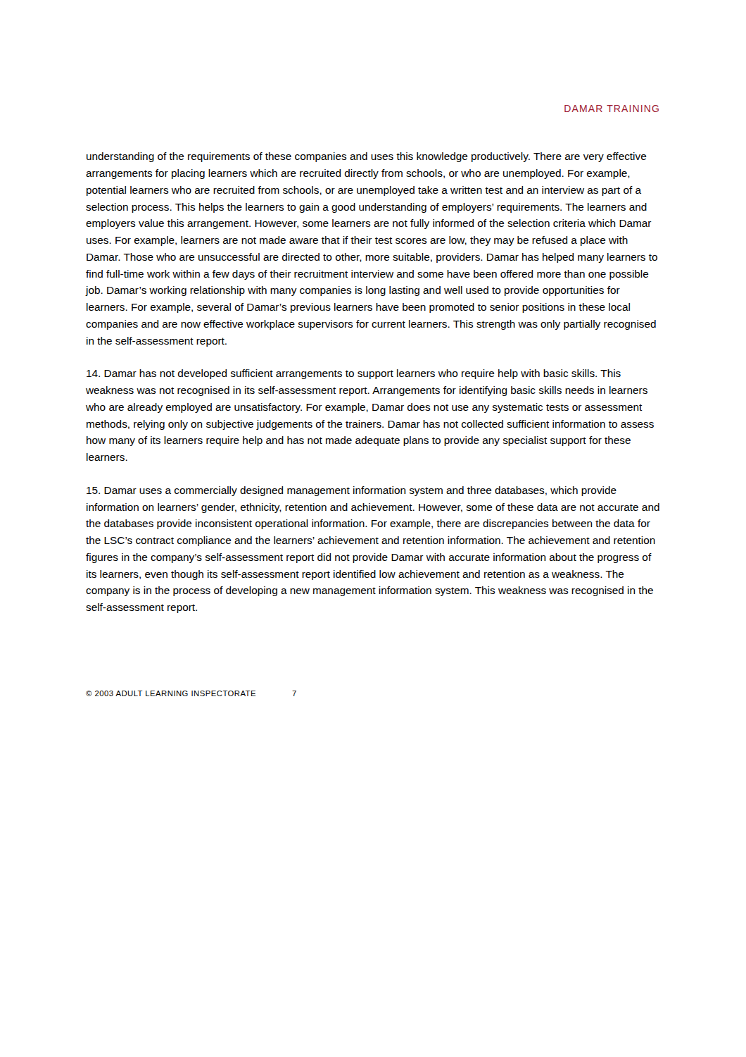DAMAR TRAINING
understanding of the requirements of these companies and uses this knowledge productively. There are very effective arrangements for placing learners which are recruited directly from schools, or who are unemployed. For example, potential learners who are recruited from schools, or are unemployed take a written test and an interview as part of a selection process. This helps the learners to gain a good understanding of employers’ requirements. The learners and employers value this arrangement. However, some learners are not fully informed of the selection criteria which Damar uses. For example, learners are not made aware that if their test scores are low, they may be refused a place with Damar. Those who are unsuccessful are directed to other, more suitable, providers. Damar has helped many learners to find full-time work within a few days of their recruitment interview and some have been offered more than one possible job. Damar’s working relationship with many companies is long lasting and well used to provide opportunities for learners. For example, several of Damar’s previous learners have been promoted to senior positions in these local companies and are now effective workplace supervisors for current learners. This strength was only partially recognised in the self-assessment report.
14. Damar has not developed sufficient arrangements to support learners who require help with basic skills. This weakness was not recognised in its self-assessment report. Arrangements for identifying basic skills needs in learners who are already employed are unsatisfactory. For example, Damar does not use any systematic tests or assessment methods, relying only on subjective judgements of the trainers. Damar has not collected sufficient information to assess how many of its learners require help and has not made adequate plans to provide any specialist support for these learners.
15. Damar uses a commercially designed management information system and three databases, which provide information on learners’ gender, ethnicity, retention and achievement. However, some of these data are not accurate and the databases provide inconsistent operational information. For example, there are discrepancies between the data for the LSC’s contract compliance and the learners’ achievement and retention information. The achievement and retention figures in the company’s self-assessment report did not provide Damar with accurate information about the progress of its learners, even though its self-assessment report identified low achievement and retention as a weakness. The company is in the process of developing a new management information system. This weakness was recognised in the self-assessment report.
© 2003 ADULT LEARNING INSPECTORATE 7